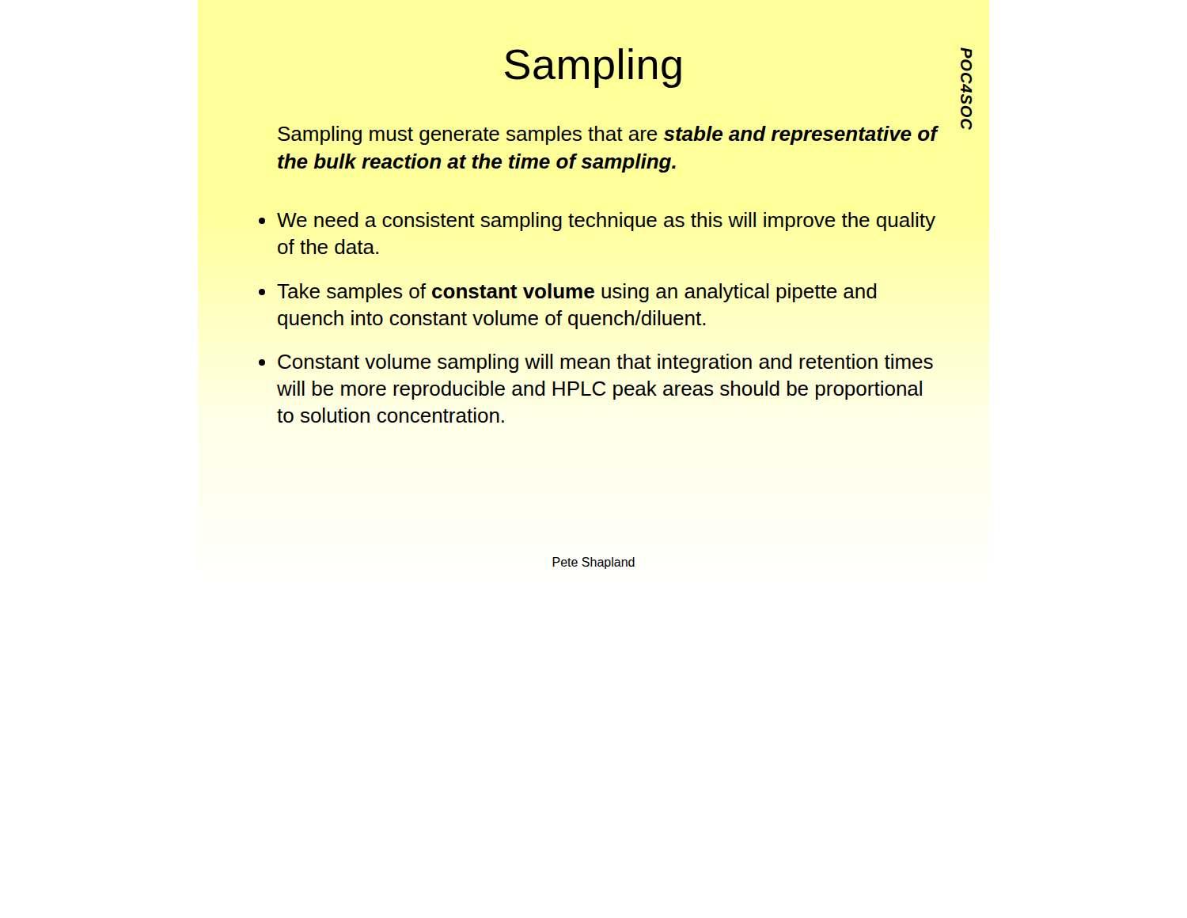POC4SOC
Sampling
Sampling must generate samples that are stable and representative of the bulk reaction at the time of sampling.
We need a consistent sampling technique as this will improve the quality of the data.
Take samples of constant volume using an analytical pipette and quench into constant volume of quench/diluent.
Constant volume sampling will mean that integration and retention times will be more reproducible and HPLC peak areas should be proportional to solution concentration.
Pete Shapland